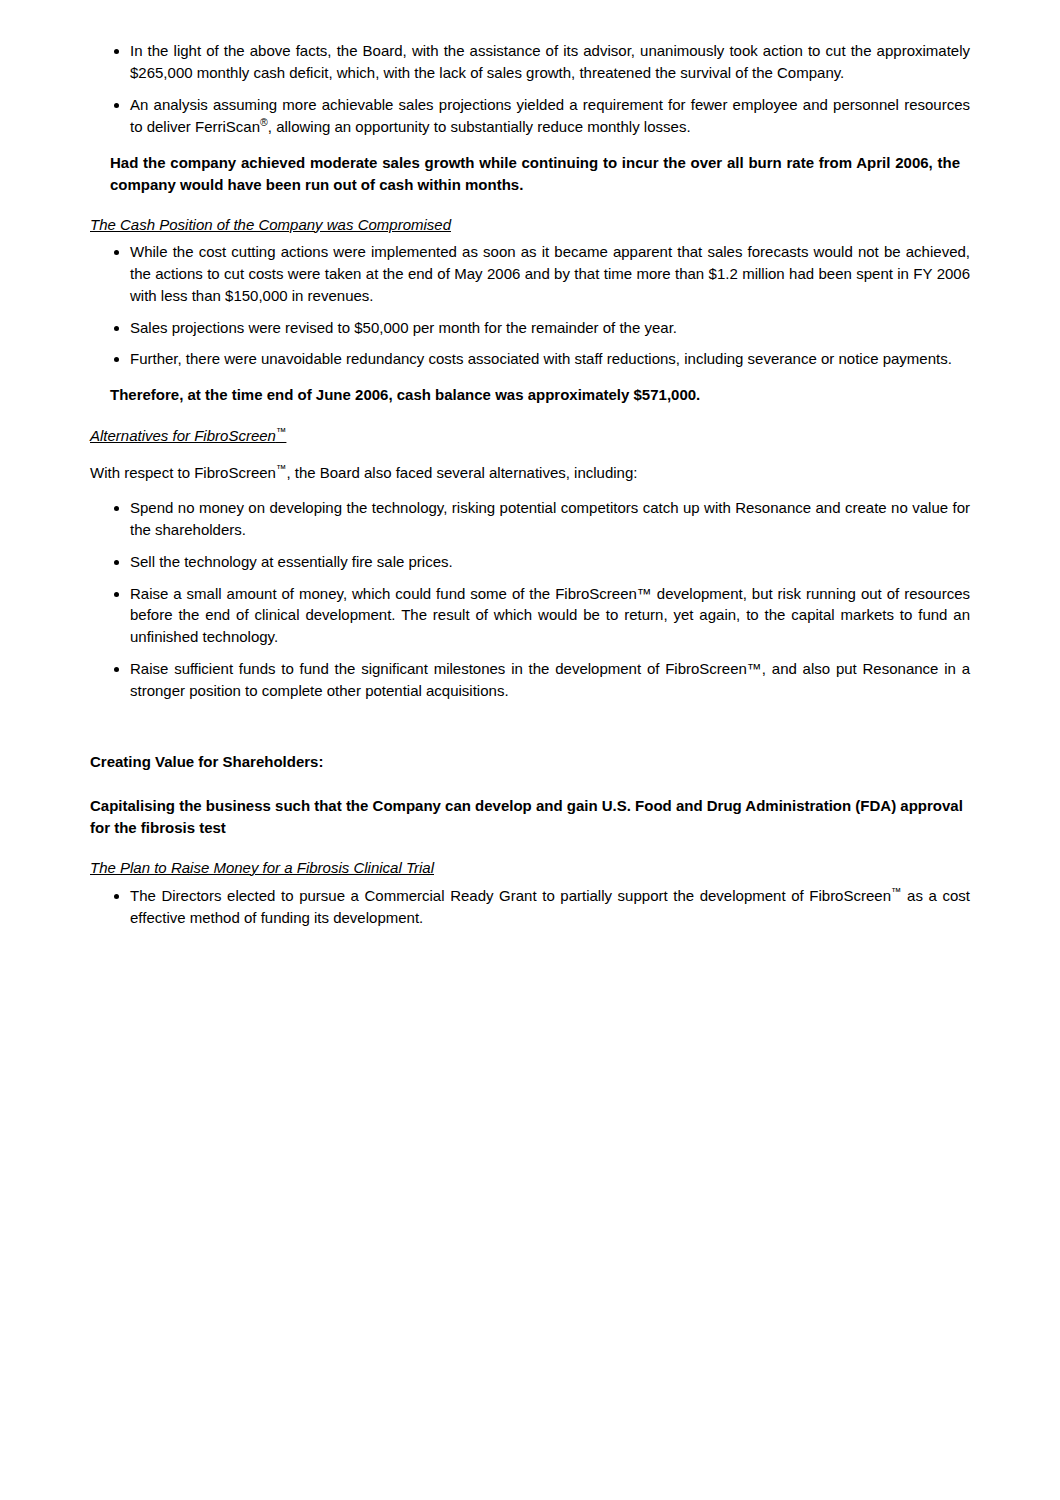In the light of the above facts, the Board, with the assistance of its advisor, unanimously took action to cut the approximately $265,000 monthly cash deficit, which, with the lack of sales growth, threatened the survival of the Company.
An analysis assuming more achievable sales projections yielded a requirement for fewer employee and personnel resources to deliver FerriScan®, allowing an opportunity to substantially reduce monthly losses.
Had the company achieved moderate sales growth while continuing to incur the over all burn rate from April 2006, the company would have been run out of cash within months.
The Cash Position of the Company was Compromised
While the cost cutting actions were implemented as soon as it became apparent that sales forecasts would not be achieved, the actions to cut costs were taken at the end of May 2006 and by that time more than $1.2 million had been spent in FY 2006 with less than $150,000 in revenues.
Sales projections were revised to $50,000 per month for the remainder of the year.
Further, there were unavoidable redundancy costs associated with staff reductions, including severance or notice payments.
Therefore, at the time end of June 2006, cash balance was approximately $571,000.
Alternatives for FibroScreen™
With respect to FibroScreen™, the Board also faced several alternatives, including:
Spend no money on developing the technology, risking potential competitors catch up with Resonance and create no value for the shareholders.
Sell the technology at essentially fire sale prices.
Raise a small amount of money, which could fund some of the FibroScreen™ development, but risk running out of resources before the end of clinical development. The result of which would be to return, yet again, to the capital markets to fund an unfinished technology.
Raise sufficient funds to fund the significant milestones in the development of FibroScreen™, and also put Resonance in a stronger position to complete other potential acquisitions.
Creating Value for Shareholders:
Capitalising the business such that the Company can develop and gain U.S. Food and Drug Administration (FDA) approval for the fibrosis test
The Plan to Raise Money for a Fibrosis Clinical Trial
The Directors elected to pursue a Commercial Ready Grant to partially support the development of FibroScreen™ as a cost effective method of funding its development.